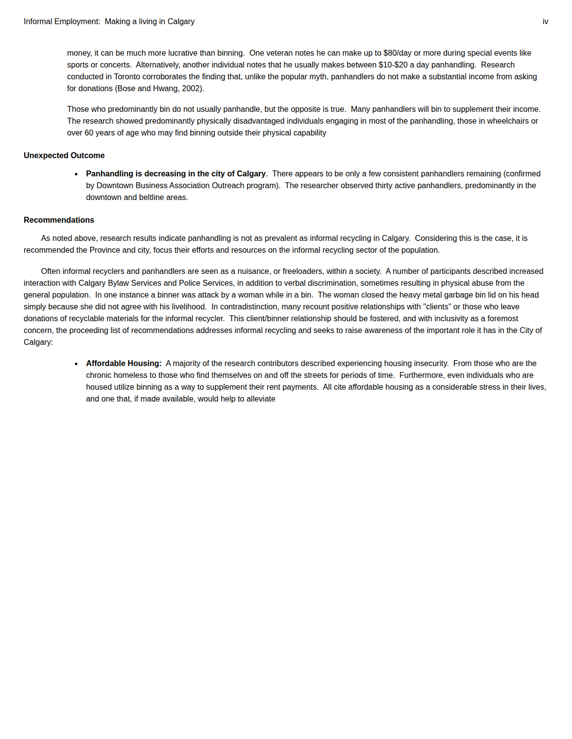Informal Employment: Making a living in Calgary
iv
money, it can be much more lucrative than binning. One veteran notes he can make up to $80/day or more during special events like sports or concerts. Alternatively, another individual notes that he usually makes between $10-$20 a day panhandling. Research conducted in Toronto corroborates the finding that, unlike the popular myth, panhandlers do not make a substantial income from asking for donations (Bose and Hwang, 2002).
Those who predominantly bin do not usually panhandle, but the opposite is true. Many panhandlers will bin to supplement their income. The research showed predominantly physically disadvantaged individuals engaging in most of the panhandling, those in wheelchairs or over 60 years of age who may find binning outside their physical capability
Unexpected Outcome
Panhandling is decreasing in the city of Calgary. There appears to be only a few consistent panhandlers remaining (confirmed by Downtown Business Association Outreach program). The researcher observed thirty active panhandlers, predominantly in the downtown and beltline areas.
Recommendations
As noted above, research results indicate panhandling is not as prevalent as informal recycling in Calgary. Considering this is the case, it is recommended the Province and city, focus their efforts and resources on the informal recycling sector of the population.
Often informal recyclers and panhandlers are seen as a nuisance, or freeloaders, within a society. A number of participants described increased interaction with Calgary Bylaw Services and Police Services, in addition to verbal discrimination, sometimes resulting in physical abuse from the general population. In one instance a binner was attack by a woman while in a bin. The woman closed the heavy metal garbage bin lid on his head simply because she did not agree with his livelihood. In contradistinction, many recount positive relationships with "clients" or those who leave donations of recyclable materials for the informal recycler. This client/binner relationship should be fostered, and with inclusivity as a foremost concern, the proceeding list of recommendations addresses informal recycling and seeks to raise awareness of the important role it has in the City of Calgary:
Affordable Housing: A majority of the research contributors described experiencing housing insecurity. From those who are the chronic homeless to those who find themselves on and off the streets for periods of time. Furthermore, even individuals who are housed utilize binning as a way to supplement their rent payments. All cite affordable housing as a considerable stress in their lives, and one that, if made available, would help to alleviate